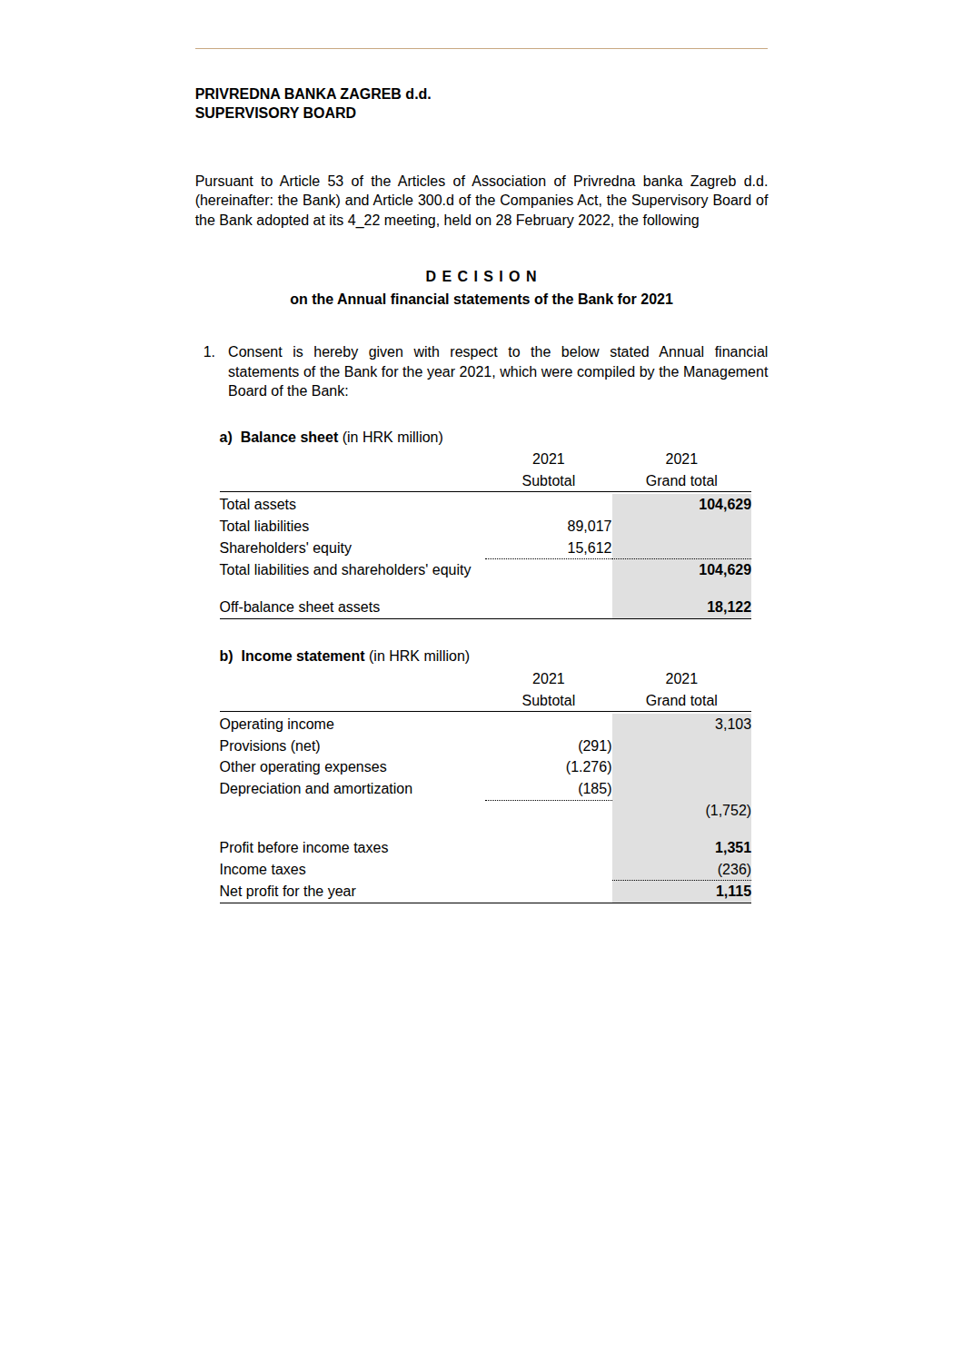PRIVREDNA BANKA ZAGREB d.d.
SUPERVISORY BOARD
Pursuant to Article 53 of the Articles of Association of Privredna banka Zagreb d.d. (hereinafter: the Bank) and Article 300.d of the Companies Act, the Supervisory Board of the Bank adopted at its 4_22 meeting, held on 28 February 2022, the following
D E C I S I O N
on the Annual financial statements of the Bank for 2021
Consent is hereby given with respect to the below stated Annual financial statements of the Bank for the year 2021, which were compiled by the Management Board of the Bank:
a) Balance sheet (in HRK million)
| | 2021 | 2021 |
| | Subtotal | Grand total |
| Total assets | | 104,629 |
| Total liabilities | 89,017 | |
| Shareholders' equity | 15,612 | |
| Total liabilities and shareholders' equity | | 104,629 |
| Off-balance sheet assets | | 18,122 |
b) Income statement (in HRK million)
| | 2021 | 2021 |
| | Subtotal | Grand total |
| Operating income | | 3,103 |
| Provisions (net) | (291) | |
| Other operating expenses | (1.276) | |
| Depreciation and amortization | (185) | |
| | | (1,752) |
| Profit before income taxes | | 1,351 |
| Income taxes | | (236) |
| Net profit for the year | | 1,115 |